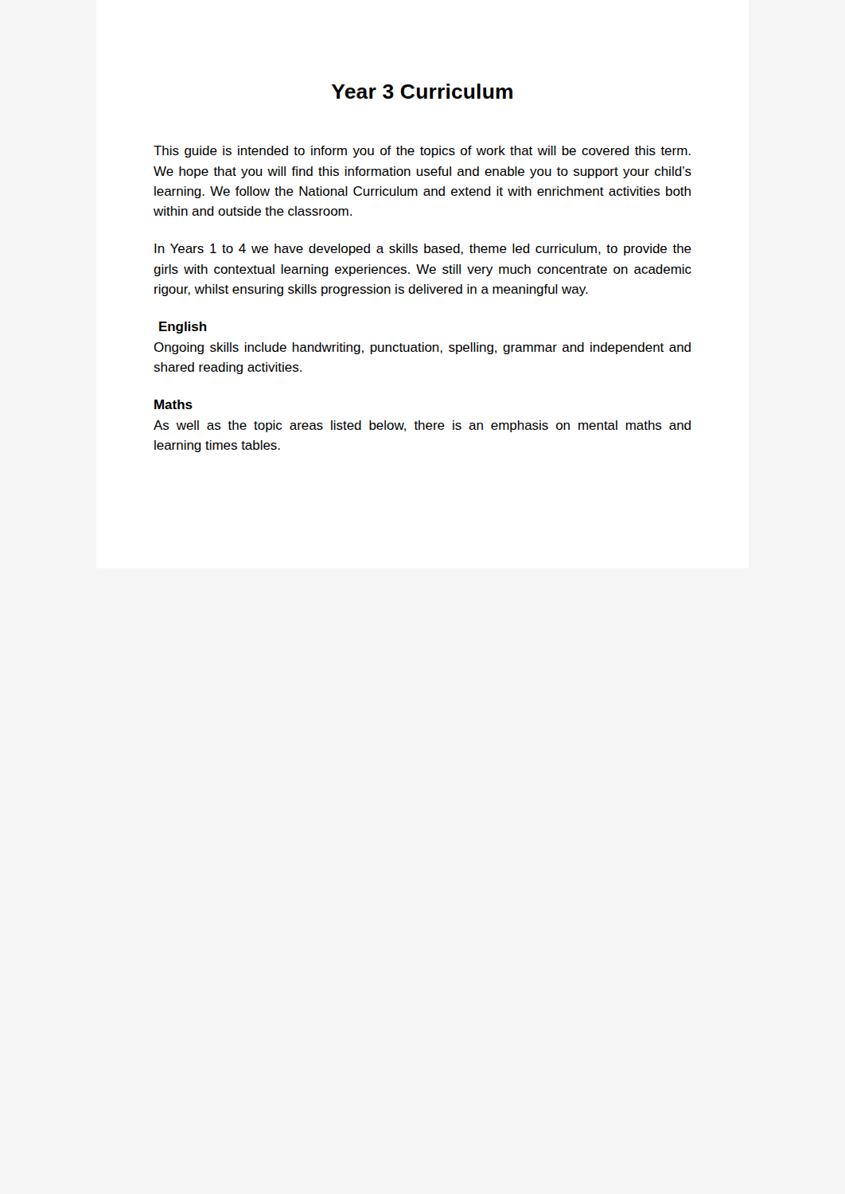Year 3 Curriculum
This guide is intended to inform you of the topics of work that will be covered this term. We hope that you will find this information useful and enable you to support your child’s learning. We follow the National Curriculum and extend it with enrichment activities both within and outside the classroom.
In Years 1 to 4 we have developed a skills based, theme led curriculum, to provide the girls with contextual learning experiences. We still very much concentrate on academic rigour, whilst ensuring skills progression is delivered in a meaningful way.
English
Ongoing skills include handwriting, punctuation, spelling, grammar and independent and shared reading activities.
Maths
As well as the topic areas listed below, there is an emphasis on mental maths and learning times tables.